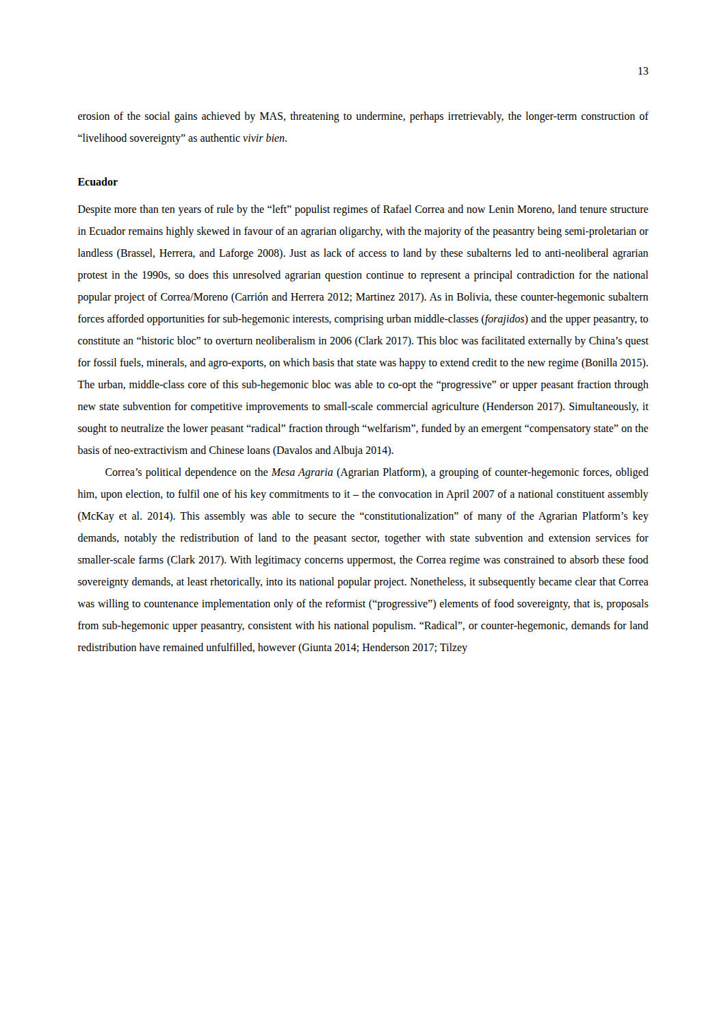13
erosion of the social gains achieved by MAS, threatening to undermine, perhaps irretrievably, the longer-term construction of “livelihood sovereignty” as authentic vivir bien.
Ecuador
Despite more than ten years of rule by the “left” populist regimes of Rafael Correa and now Lenin Moreno, land tenure structure in Ecuador remains highly skewed in favour of an agrarian oligarchy, with the majority of the peasantry being semi-proletarian or landless (Brassel, Herrera, and Laforge 2008). Just as lack of access to land by these subalterns led to anti-neoliberal agrarian protest in the 1990s, so does this unresolved agrarian question continue to represent a principal contradiction for the national popular project of Correa/Moreno (Carrión and Herrera 2012; Martinez 2017). As in Bolivia, these counter-hegemonic subaltern forces afforded opportunities for sub-hegemonic interests, comprising urban middle-classes (forajidos) and the upper peasantry, to constitute an “historic bloc” to overturn neoliberalism in 2006 (Clark 2017). This bloc was facilitated externally by China’s quest for fossil fuels, minerals, and agro-exports, on which basis that state was happy to extend credit to the new regime (Bonilla 2015). The urban, middle-class core of this sub-hegemonic bloc was able to co-opt the “progressive” or upper peasant fraction through new state subvention for competitive improvements to small-scale commercial agriculture (Henderson 2017). Simultaneously, it sought to neutralize the lower peasant “radical” fraction through “welfarism”, funded by an emergent “compensatory state” on the basis of neo-extractivism and Chinese loans (Davalos and Albuja 2014).
Correa’s political dependence on the Mesa Agraria (Agrarian Platform), a grouping of counter-hegemonic forces, obliged him, upon election, to fulfil one of his key commitments to it – the convocation in April 2007 of a national constituent assembly (McKay et al. 2014). This assembly was able to secure the “constitutionalization” of many of the Agrarian Platform’s key demands, notably the redistribution of land to the peasant sector, together with state subvention and extension services for smaller-scale farms (Clark 2017). With legitimacy concerns uppermost, the Correa regime was constrained to absorb these food sovereignty demands, at least rhetorically, into its national popular project. Nonetheless, it subsequently became clear that Correa was willing to countenance implementation only of the reformist (“progressive”) elements of food sovereignty, that is, proposals from sub-hegemonic upper peasantry, consistent with his national populism. “Radical”, or counter-hegemonic, demands for land redistribution have remained unfulfilled, however (Giunta 2014; Henderson 2017; Tilzey